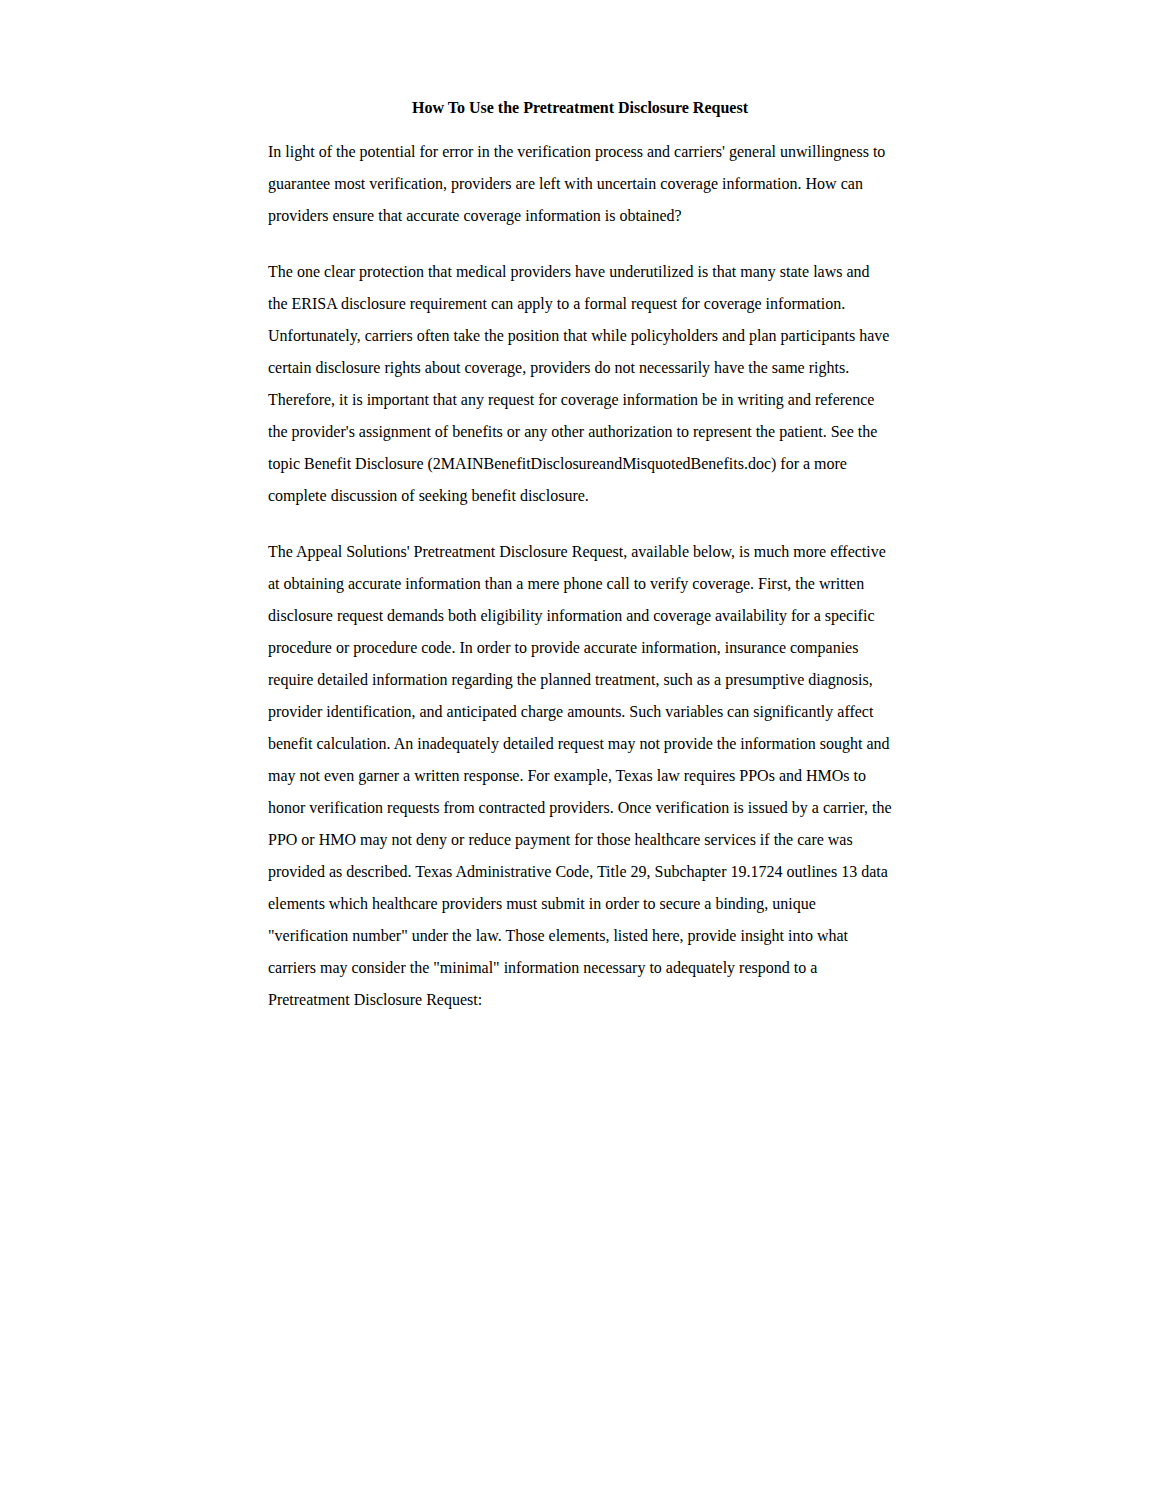How To Use the Pretreatment Disclosure Request
In light of the potential for error in the verification process and carriers' general unwillingness to guarantee most verification, providers are left with uncertain coverage information. How can providers ensure that accurate coverage information is obtained?
The one clear protection that medical providers have underutilized is that many state laws and the ERISA disclosure requirement can apply to a formal request for coverage information. Unfortunately, carriers often take the position that while policyholders and plan participants have certain disclosure rights about coverage, providers do not necessarily have the same rights. Therefore, it is important that any request for coverage information be in writing and reference the provider's assignment of benefits or any other authorization to represent the patient. See the topic Benefit Disclosure (2MAINBenefitDisclosureandMisquotedBenefits.doc) for a more complete discussion of seeking benefit disclosure.
The Appeal Solutions' Pretreatment Disclosure Request, available below, is much more effective at obtaining accurate information than a mere phone call to verify coverage. First, the written disclosure request demands both eligibility information and coverage availability for a specific procedure or procedure code. In order to provide accurate information, insurance companies require detailed information regarding the planned treatment, such as a presumptive diagnosis, provider identification, and anticipated charge amounts. Such variables can significantly affect benefit calculation. An inadequately detailed request may not provide the information sought and may not even garner a written response. For example, Texas law requires PPOs and HMOs to honor verification requests from contracted providers. Once verification is issued by a carrier, the PPO or HMO may not deny or reduce payment for those healthcare services if the care was provided as described. Texas Administrative Code, Title 29, Subchapter 19.1724 outlines 13 data elements which healthcare providers must submit in order to secure a binding, unique "verification number" under the law. Those elements, listed here, provide insight into what carriers may consider the "minimal" information necessary to adequately respond to a Pretreatment Disclosure Request: